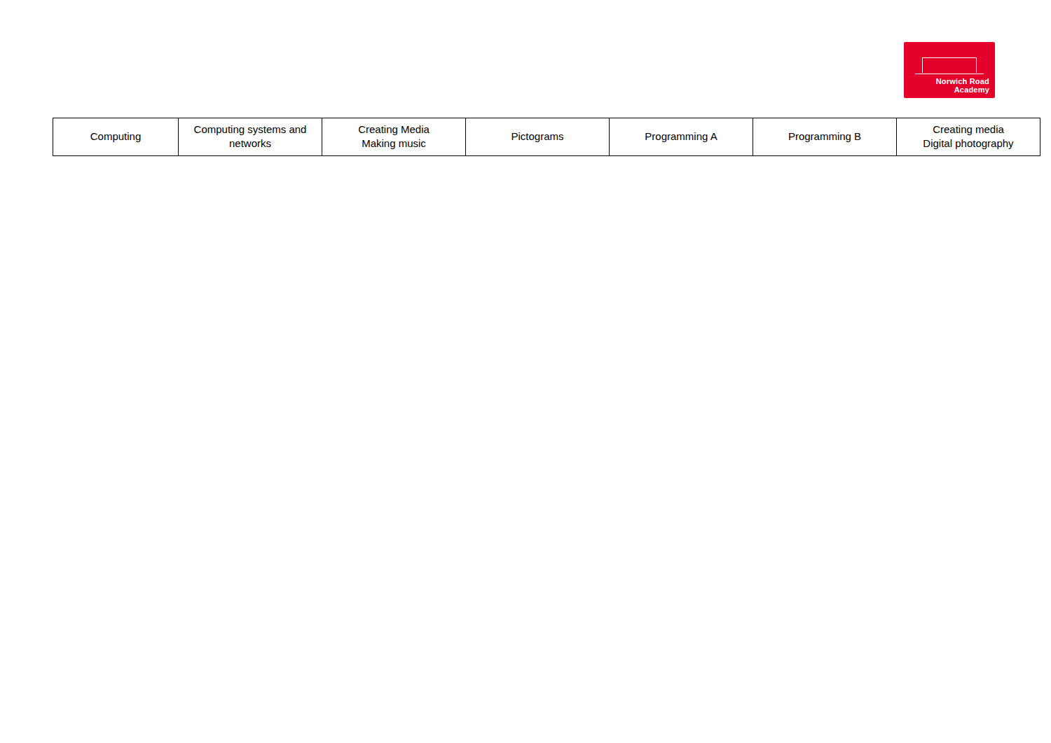Norwich Road
Academy
| Computing | Computing systems and networks | Creating Media Making music | Pictograms | Programming A | Programming B | Creating media Digital photography |